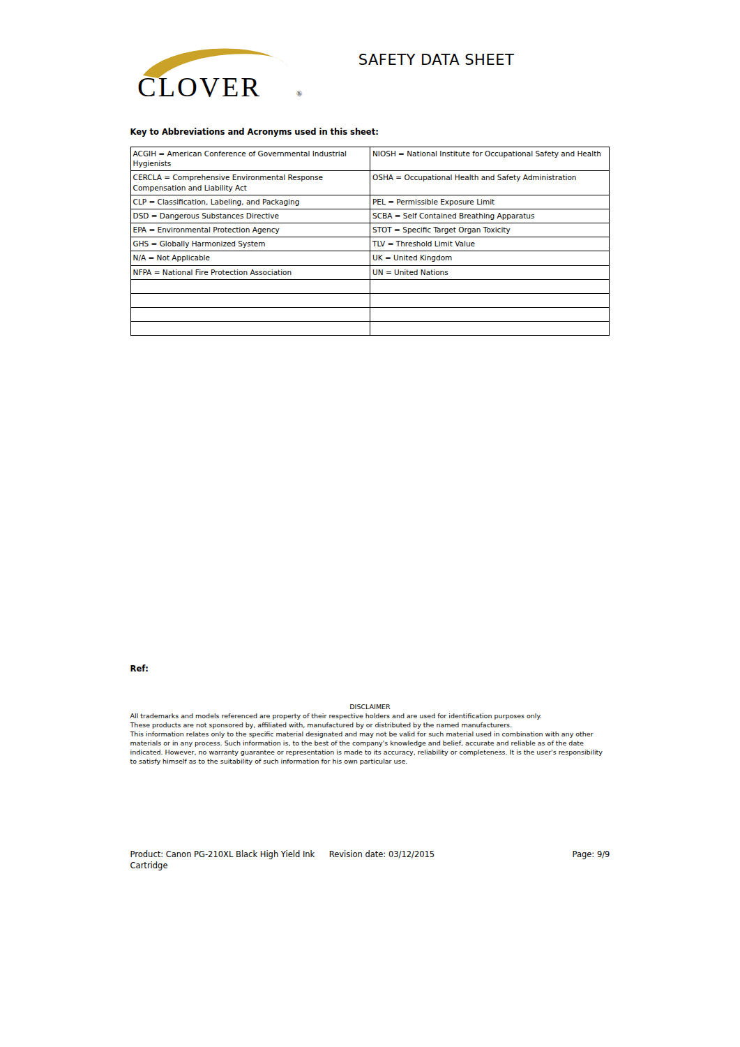CLOVER ®
SAFETY DATA SHEET
Key to Abbreviations and Acronyms used in this sheet:
| ACGIH = American Conference of Governmental Industrial Hygienists | NIOSH = National Institute for Occupational Safety and Health |
| CERCLA = Comprehensive Environmental Response Compensation and Liability Act | OSHA = Occupational Health and Safety Administration |
| CLP = Classification, Labeling, and Packaging | PEL = Permissible Exposure Limit |
| DSD = Dangerous Substances Directive | SCBA = Self Contained Breathing Apparatus |
| EPA = Environmental Protection Agency | STOT = Specific Target Organ Toxicity |
| GHS = Globally Harmonized System | TLV = Threshold Limit Value |
| N/A = Not Applicable | UK = United Kingdom |
| NFPA = National Fire Protection Association | UN = United Nations |
Ref:
DISCLAIMER
All trademarks and models referenced are property of their respective holders and are used for identification purposes only.
These products are not sponsored by, affiliated with, manufactured by or distributed by the named manufacturers.
This information relates only to the specific material designated and may not be valid for such material used in combination with any other materials or in any process. Such information is, to the best of the company's knowledge and belief, accurate and reliable as of the date indicated. However, no warranty guarantee or representation is made to its accuracy, reliability or completeness. It is the user's responsibility to satisfy himself as to the suitability of such information for his own particular use.
Product: Canon PG-210XL Black High Yield Ink Cartridge
Revision date: 03/12/2015
Page: 9/9